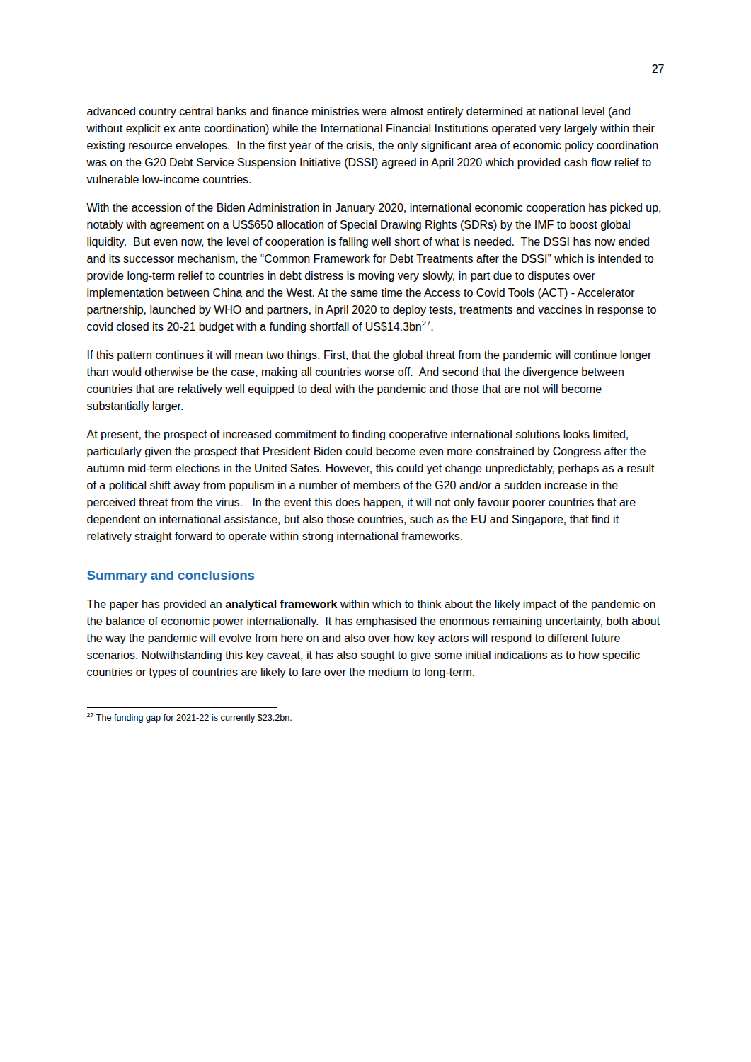27
advanced country central banks and finance ministries were almost entirely determined at national level (and without explicit ex ante coordination) while the International Financial Institutions operated very largely within their existing resource envelopes. In the first year of the crisis, the only significant area of economic policy coordination was on the G20 Debt Service Suspension Initiative (DSSI) agreed in April 2020 which provided cash flow relief to vulnerable low-income countries.
With the accession of the Biden Administration in January 2020, international economic cooperation has picked up, notably with agreement on a US$650 allocation of Special Drawing Rights (SDRs) by the IMF to boost global liquidity. But even now, the level of cooperation is falling well short of what is needed. The DSSI has now ended and its successor mechanism, the “Common Framework for Debt Treatments after the DSSI” which is intended to provide long-term relief to countries in debt distress is moving very slowly, in part due to disputes over implementation between China and the West. At the same time the Access to Covid Tools (ACT) - Accelerator partnership, launched by WHO and partners, in April 2020 to deploy tests, treatments and vaccines in response to covid closed its 20-21 budget with a funding shortfall of US$14.3bn27.
If this pattern continues it will mean two things. First, that the global threat from the pandemic will continue longer than would otherwise be the case, making all countries worse off. And second that the divergence between countries that are relatively well equipped to deal with the pandemic and those that are not will become substantially larger.
At present, the prospect of increased commitment to finding cooperative international solutions looks limited, particularly given the prospect that President Biden could become even more constrained by Congress after the autumn mid-term elections in the United Sates. However, this could yet change unpredictably, perhaps as a result of a political shift away from populism in a number of members of the G20 and/or a sudden increase in the perceived threat from the virus. In the event this does happen, it will not only favour poorer countries that are dependent on international assistance, but also those countries, such as the EU and Singapore, that find it relatively straight forward to operate within strong international frameworks.
Summary and conclusions
The paper has provided an analytical framework within which to think about the likely impact of the pandemic on the balance of economic power internationally. It has emphasised the enormous remaining uncertainty, both about the way the pandemic will evolve from here on and also over how key actors will respond to different future scenarios. Notwithstanding this key caveat, it has also sought to give some initial indications as to how specific countries or types of countries are likely to fare over the medium to long-term.
27 The funding gap for 2021-22 is currently $23.2bn.